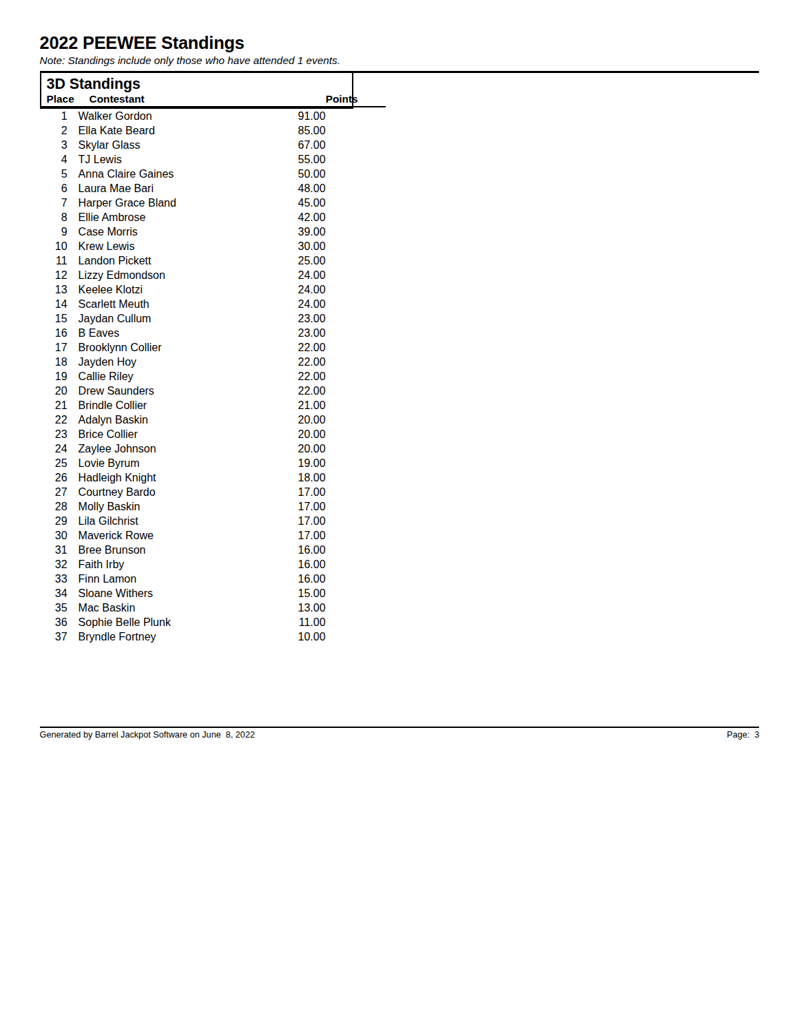2022 PEEWEE Standings
Note: Standings include only those who have attended 1 events.
3D Standings
| Place | Contestant | Points |
| --- | --- | --- |
| 1 | Walker Gordon | 91.00 |
| 2 | Ella Kate Beard | 85.00 |
| 3 | Skylar Glass | 67.00 |
| 4 | TJ Lewis | 55.00 |
| 5 | Anna Claire Gaines | 50.00 |
| 6 | Laura Mae Bari | 48.00 |
| 7 | Harper Grace Bland | 45.00 |
| 8 | Ellie Ambrose | 42.00 |
| 9 | Case Morris | 39.00 |
| 10 | Krew Lewis | 30.00 |
| 11 | Landon Pickett | 25.00 |
| 12 | Lizzy Edmondson | 24.00 |
| 13 | Keelee Klotzi | 24.00 |
| 14 | Scarlett Meuth | 24.00 |
| 15 | Jaydan Cullum | 23.00 |
| 16 | B Eaves | 23.00 |
| 17 | Brooklynn Collier | 22.00 |
| 18 | Jayden Hoy | 22.00 |
| 19 | Callie Riley | 22.00 |
| 20 | Drew Saunders | 22.00 |
| 21 | Brindle Collier | 21.00 |
| 22 | Adalyn Baskin | 20.00 |
| 23 | Brice Collier | 20.00 |
| 24 | Zaylee Johnson | 20.00 |
| 25 | Lovie Byrum | 19.00 |
| 26 | Hadleigh Knight | 18.00 |
| 27 | Courtney Bardo | 17.00 |
| 28 | Molly Baskin | 17.00 |
| 29 | Lila Gilchrist | 17.00 |
| 30 | Maverick Rowe | 17.00 |
| 31 | Bree Brunson | 16.00 |
| 32 | Faith Irby | 16.00 |
| 33 | Finn Lamon | 16.00 |
| 34 | Sloane Withers | 15.00 |
| 35 | Mac Baskin | 13.00 |
| 36 | Sophie Belle Plunk | 11.00 |
| 37 | Bryndle Fortney | 10.00 |
Generated by Barrel Jackpot Software on June 8, 2022 Page: 3